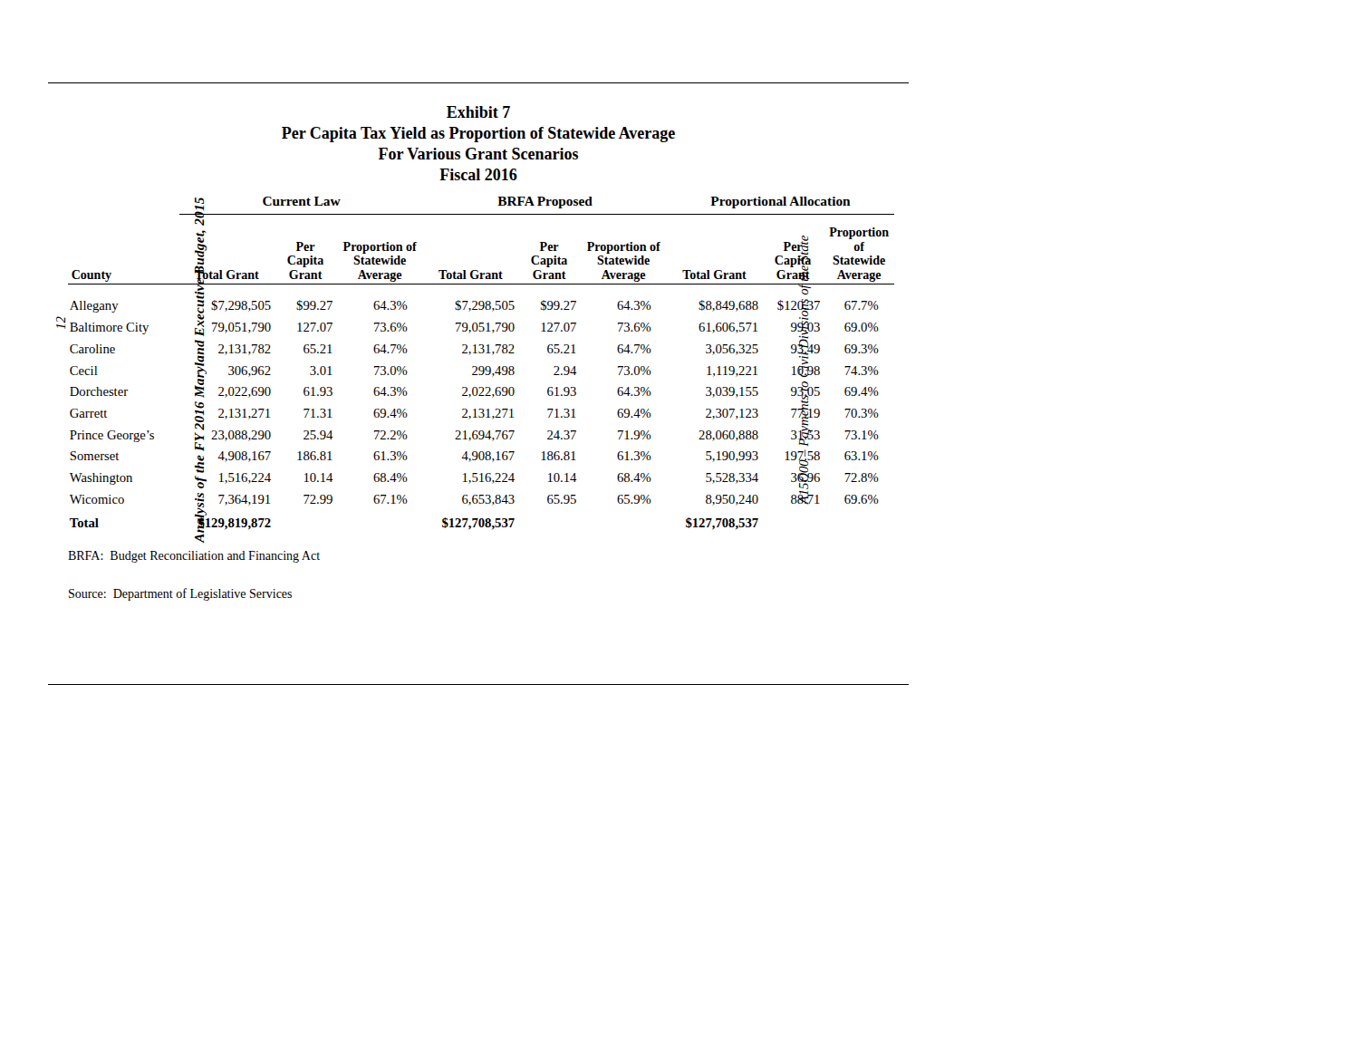Analysis of the FY 2016 Maryland Executive Budget, 2015
A15O00 – Payments to Civil Divisions of the State
12
Exhibit 7
Per Capita Tax Yield as Proportion of Statewide Average
For Various Grant Scenarios
Fiscal 2016
| | Current Law | BRFA Proposed | Proportional Allocation |
| County | Total Grant | Per Capita Grant | Proportion of Statewide Average | Total Grant | Per Capita Grant | Proportion of Statewide Average | Total Grant | Per Capita Grant | Proportion of Statewide Average |
| Allegany | $7,298,505 | $99.27 | 64.3% | $7,298,505 | $99.27 | 64.3% | $8,849,688 | $120.37 | 67.7% |
| Baltimore City | 79,051,790 | 127.07 | 73.6% | 79,051,790 | 127.07 | 73.6% | 61,606,571 | 99.03 | 69.0% |
| Caroline | 2,131,782 | 65.21 | 64.7% | 2,131,782 | 65.21 | 64.7% | 3,056,325 | 93.49 | 69.3% |
| Cecil | 306,962 | 3.01 | 73.0% | 299,498 | 2.94 | 73.0% | 1,119,221 | 10.98 | 74.3% |
| Dorchester | 2,022,690 | 61.93 | 64.3% | 2,022,690 | 61.93 | 64.3% | 3,039,155 | 93.05 | 69.4% |
| Garrett | 2,131,271 | 71.31 | 69.4% | 2,131,271 | 71.31 | 69.4% | 2,307,123 | 77.19 | 70.3% |
| Prince George’s | 23,088,290 | 25.94 | 72.2% | 21,694,767 | 24.37 | 71.9% | 28,060,888 | 31.53 | 73.1% |
| Somerset | 4,908,167 | 186.81 | 61.3% | 4,908,167 | 186.81 | 61.3% | 5,190,993 | 197.58 | 63.1% |
| Washington | 1,516,224 | 10.14 | 68.4% | 1,516,224 | 10.14 | 68.4% | 5,528,334 | 36.96 | 72.8% |
| Wicomico | 7,364,191 | 72.99 | 67.1% | 6,653,843 | 65.95 | 65.9% | 8,950,240 | 88.71 | 69.6% |
| Total | $129,819,872 | | | $127,708,537 | | | $127,708,537 | | |
BRFA: Budget Reconciliation and Financing Act
Source: Department of Legislative Services